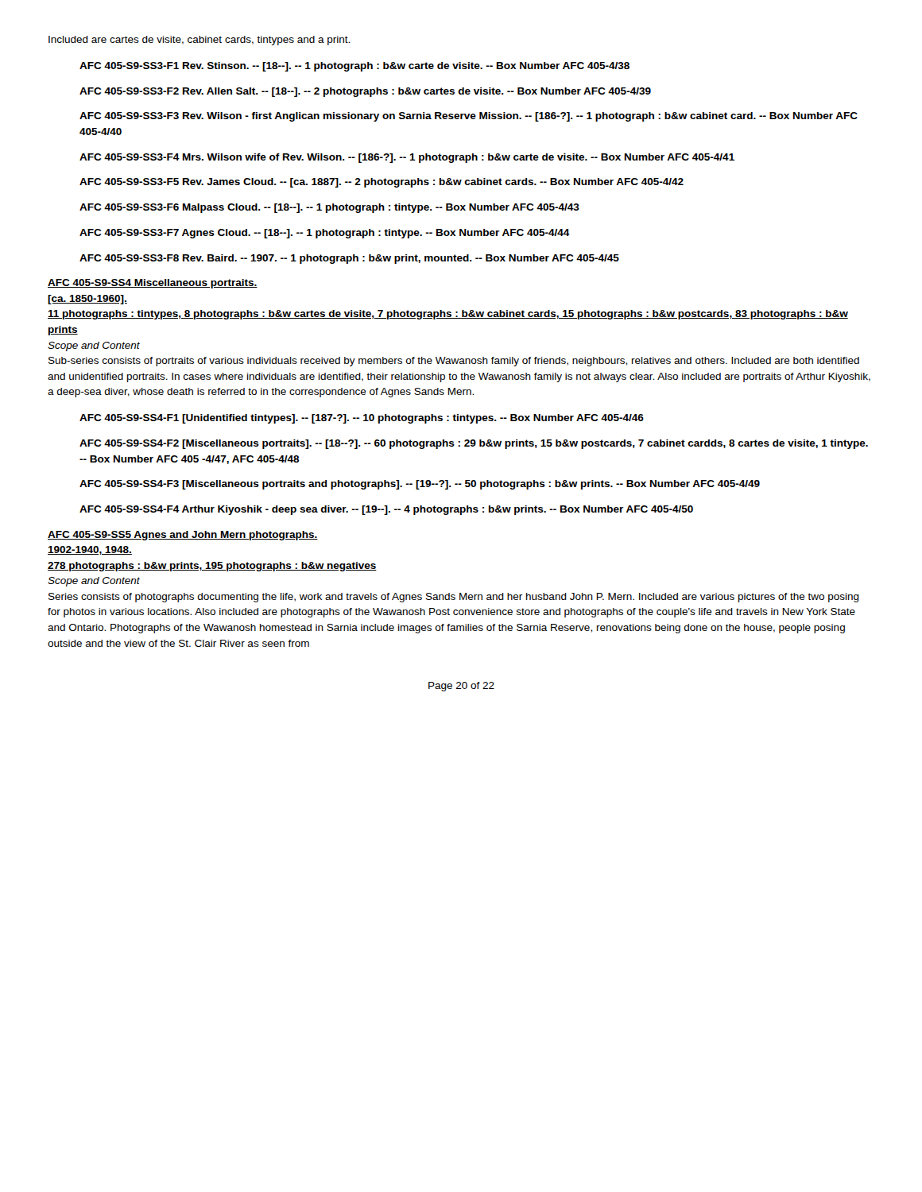Included are cartes de visite, cabinet cards, tintypes and a print.
AFC 405-S9-SS3-F1 Rev. Stinson. -- [18--]. -- 1 photograph : b&w carte de visite. -- Box Number AFC 405-4/38
AFC 405-S9-SS3-F2 Rev. Allen Salt. -- [18--]. -- 2 photographs : b&w cartes de visite. -- Box Number AFC 405-4/39
AFC 405-S9-SS3-F3 Rev. Wilson - first Anglican missionary on Sarnia Reserve Mission. -- [186-?]. -- 1 photograph : b&w cabinet card. -- Box Number AFC 405-4/40
AFC 405-S9-SS3-F4 Mrs. Wilson wife of Rev. Wilson. -- [186-?]. -- 1 photograph : b&w carte de visite. -- Box Number AFC 405-4/41
AFC 405-S9-SS3-F5 Rev. James Cloud. -- [ca. 1887]. -- 2 photographs : b&w cabinet cards. -- Box Number AFC 405-4/42
AFC 405-S9-SS3-F6 Malpass Cloud. -- [18--]. -- 1 photograph : tintype. -- Box Number AFC 405-4/43
AFC 405-S9-SS3-F7 Agnes Cloud. -- [18--]. -- 1 photograph : tintype. -- Box Number AFC 405-4/44
AFC 405-S9-SS3-F8 Rev. Baird. -- 1907. -- 1 photograph : b&w print, mounted. -- Box Number AFC 405-4/45
AFC 405-S9-SS4 Miscellaneous portraits. [ca. 1850-1960]. 11 photographs : tintypes, 8 photographs : b&w cartes de visite, 7 photographs : b&w cabinet cards, 15 photographs : b&w postcards, 83 photographs : b&w prints
Scope and Content
Sub-series consists of portraits of various individuals received by members of the Wawanosh family of friends, neighbours, relatives and others. Included are both identified and unidentified portraits. In cases where individuals are identified, their relationship to the Wawanosh family is not always clear. Also included are portraits of Arthur Kiyoshik, a deep-sea diver, whose death is referred to in the correspondence of Agnes Sands Mern.
AFC 405-S9-SS4-F1 [Unidentified tintypes]. -- [187-?]. -- 10 photographs : tintypes. -- Box Number AFC 405-4/46
AFC 405-S9-SS4-F2 [Miscellaneous portraits]. -- [18--?]. -- 60 photographs : 29 b&w prints, 15 b&w postcards, 7 cabinet cardds, 8 cartes de visite, 1 tintype. -- Box Number AFC 405 -4/47, AFC 405-4/48
AFC 405-S9-SS4-F3 [Miscellaneous portraits and photographs]. -- [19--?]. -- 50 photographs : b&w prints. -- Box Number AFC 405-4/49
AFC 405-S9-SS4-F4 Arthur Kiyoshik - deep sea diver. -- [19--]. -- 4 photographs : b&w prints. -- Box Number AFC 405-4/50
AFC 405-S9-SS5 Agnes and John Mern photographs. 1902-1940, 1948. 278 photographs : b&w prints, 195 photographs : b&w negatives
Scope and Content
Series consists of photographs documenting the life, work and travels of Agnes Sands Mern and her husband John P. Mern. Included are various pictures of the two posing for photos in various locations. Also included are photographs of the Wawanosh Post convenience store and photographs of the couple's life and travels in New York State and Ontario. Photographs of the Wawanosh homestead in Sarnia include images of families of the Sarnia Reserve, renovations being done on the house, people posing outside and the view of the St. Clair River as seen from
Page 20 of 22